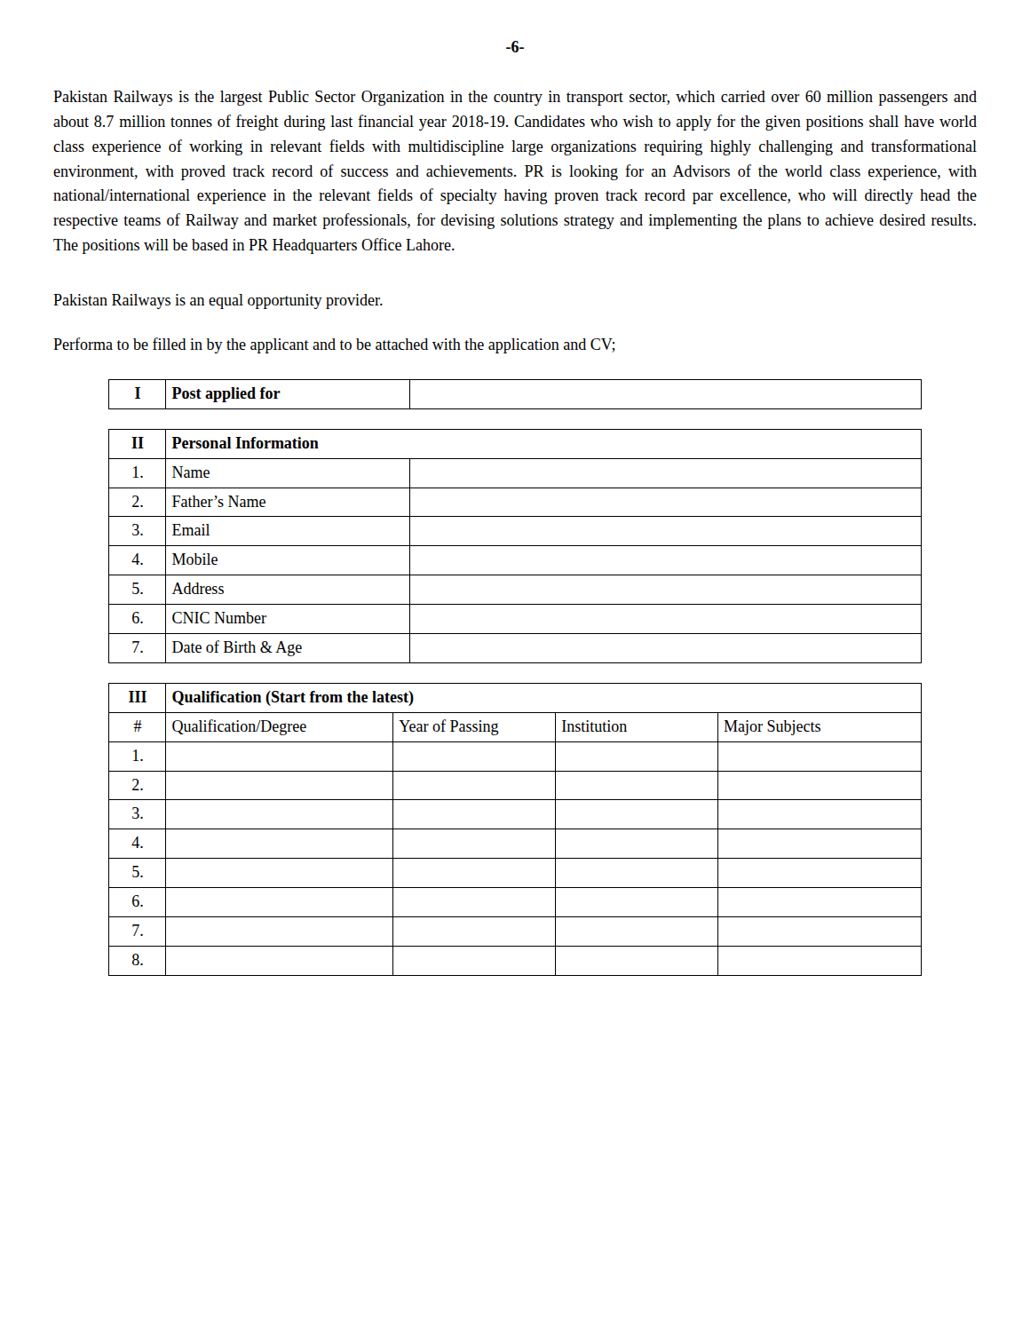-6-
Pakistan Railways is the largest Public Sector Organization in the country in transport sector, which carried over 60 million passengers and about 8.7 million tonnes of freight during last financial year 2018-19. Candidates who wish to apply for the given positions shall have world class experience of working in relevant fields with multidiscipline large organizations requiring highly challenging and transformational environment, with proved track record of success and achievements. PR is looking for an Advisors of the world class experience, with national/international experience in the relevant fields of specialty having proven track record par excellence, who will directly head the respective teams of Railway and market professionals, for devising solutions strategy and implementing the plans to achieve desired results. The positions will be based in PR Headquarters Office Lahore.
Pakistan Railways is an equal opportunity provider.
Performa to be filled in by the applicant and to be attached with the application and CV;
| I | Post applied for | |
| II | Personal Information |
| 1. | Name | |
| 2. | Father’s Name | |
| 3. | Email | |
| 4. | Mobile | |
| 5. | Address | |
| 6. | CNIC Number | |
| 7. | Date of Birth & Age | |
| III | Qualification (Start from the latest) |
| # | Qualification/Degree | Year of Passing | Institution | Major Subjects |
| 1. | | | | |
| 2. | | | | |
| 3. | | | | |
| 4. | | | | |
| 5. | | | | |
| 6. | | | | |
| 7. | | | | |
| 8. | | | | |